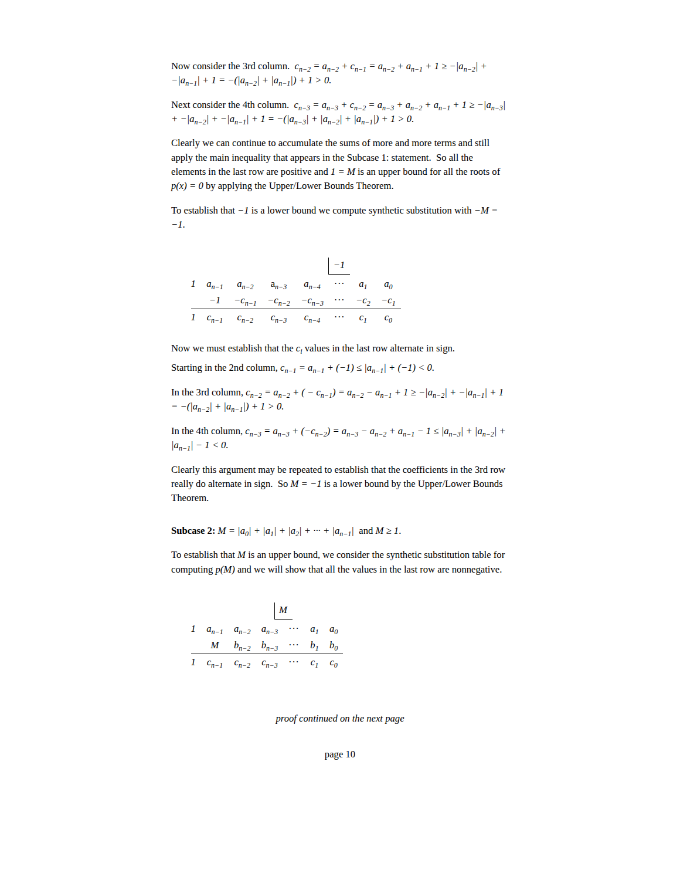Now consider the 3rd column. cn−2 = an−2 + cn−1 = an−2 + an−1 + 1 ≥ −|an−2| + −|an−1| + 1 = −(|an−2| + |an−1|) + 1 > 0.
Next consider the 4th column. cn−3 = an−3 + cn−2 = an−3 + an−2 + an−1 + 1 ≥ −|an−3| + −|an−2| + −|an−1| + 1 = −(|an−3| + |an−2| + |an−1|) + 1 > 0.
Clearly we can continue to accumulate the sums of more and more terms and still apply the main inequality that appears in the Subcase 1: statement. So all the elements in the last row are positive and 1 = M is an upper bound for all the roots of p(x) = 0 by applying the Upper/Lower Bounds Theorem.
To establish that −1 is a lower bound we compute synthetic substitution with −M = −1.
−1
| 1 | a n−1 | a n−2 | a n−3 | a n−4 | ··· | a 1 | a 0 |
| | −1 | − c n−1 | − c n−2 | − c n−3 | ··· | − c 2 | − c 1 |
| 1 | c n−1 | c n−2 | c n−3 | c n−4 | ··· | c 1 | c 0 |
Now we must establish that the ci values in the last row alternate in sign.
Starting in the 2nd column, cn−1 = an−1 + (−1) ≤ |an−1| + (−1) < 0.
In the 3rd column, cn−2 = an−2 + ( − cn−1) = an−2 − an−1 + 1 ≥ −|an−2| + −|an−1| + 1 = −(|an−2| + |an−1|) + 1 > 0.
In the 4th column, cn−3 = an−3 + (−cn−2) = an−3 − an−2 + an−1 − 1 ≤ |an−3| + |an−2| + |an−1| − 1 < 0.
Clearly this argument may be repeated to establish that the coefficients in the 3rd row really do alternate in sign. So M = −1 is a lower bound by the Upper/Lower Bounds Theorem.
Subcase 2: M = |a0| + |a1| + |a2| + ··· + |an−1| and M ≥ 1.
To establish that M is an upper bound, we consider the synthetic substitution table for computing p(M) and we will show that all the values in the last row are nonnegative.
M
| 1 | a n−1 | a n−2 | a n−3 | ··· | a 1 | a 0 |
| | M | b n−2 | b n−3 | ··· | b 1 | b 0 |
| 1 | c n−1 | c n−2 | c n−3 | ··· | c 1 | c 0 |
proof continued on the next page
page 10